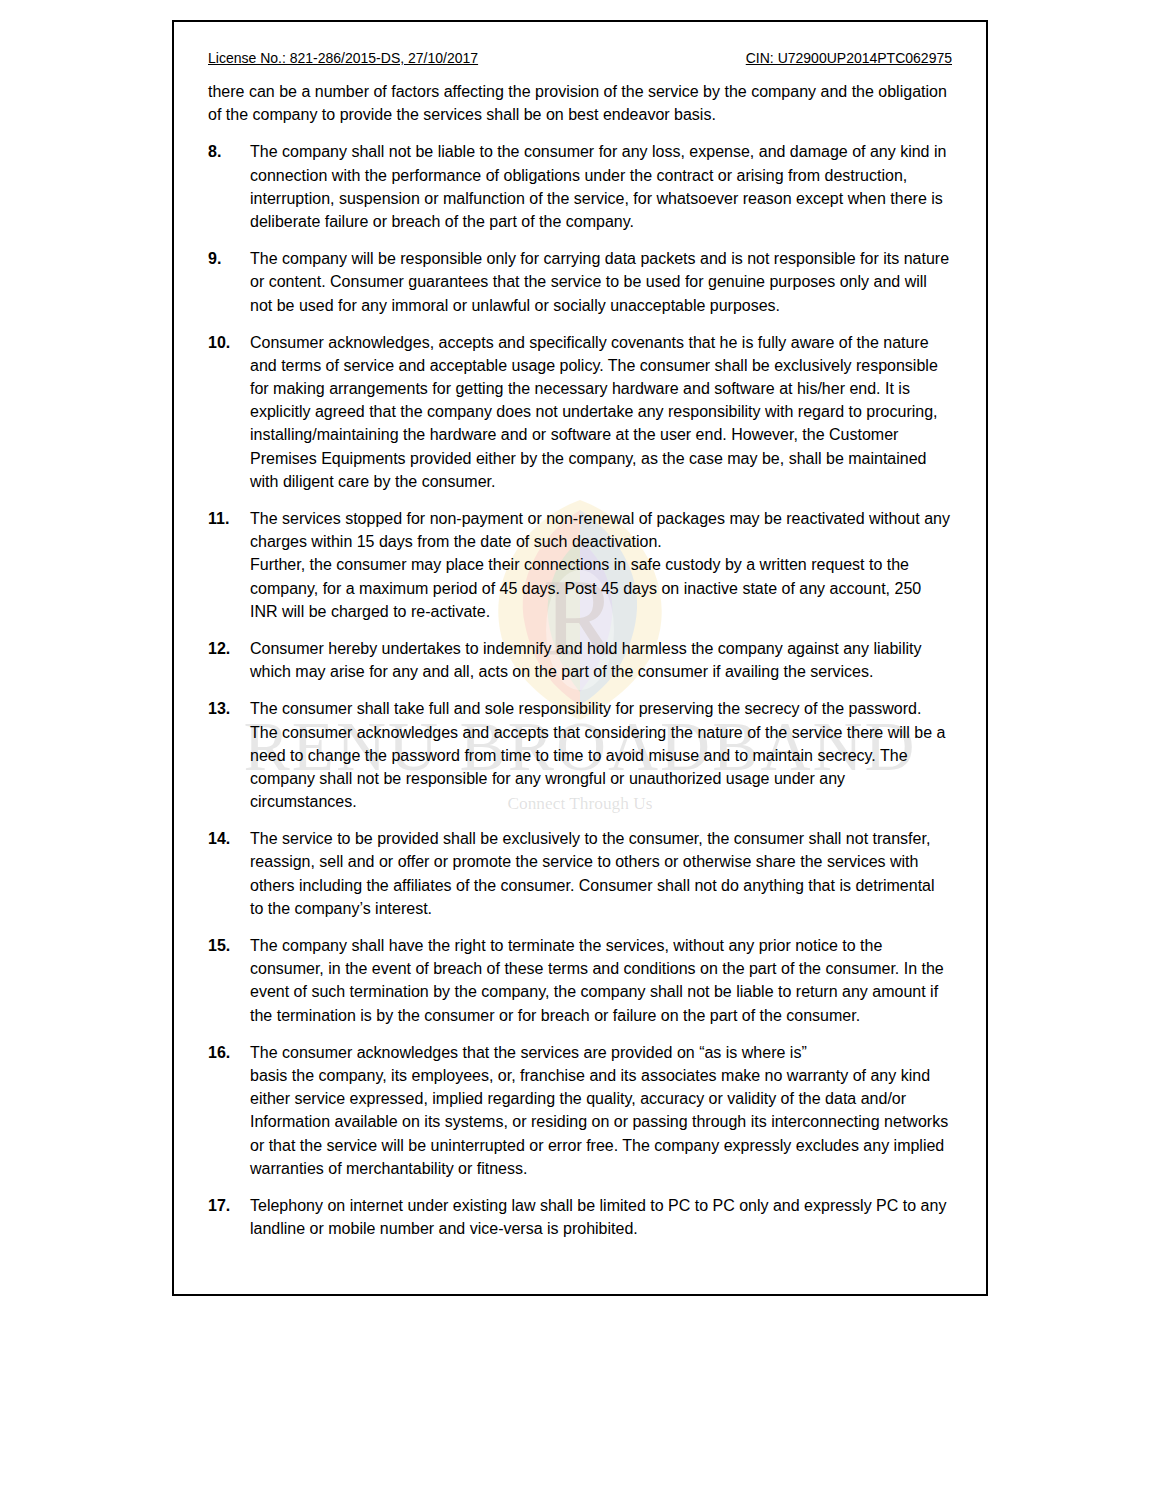License No.: 821-286/2015-DS, 27/10/2017 CIN: U72900UP2014PTC062975
R
RENU BROADBAND
Connect Through Us
there can be a number of factors affecting the provision of the service by the company and the obligation of the company to provide the services shall be on best endeavor basis.
8. The company shall not be liable to the consumer for any loss, expense, and damage of any kind in connection with the performance of obligations under the contract or arising from destruction, interruption, suspension or malfunction of the service, for whatsoever reason except when there is deliberate failure or breach of the part of the company.
9. The company will be responsible only for carrying data packets and is not responsible for its nature or content. Consumer guarantees that the service to be used for genuine purposes only and will not be used for any immoral or unlawful or socially unacceptable purposes.
10. Consumer acknowledges, accepts and specifically covenants that he is fully aware of the nature and terms of service and acceptable usage policy. The consumer shall be exclusively responsible for making arrangements for getting the necessary hardware and software at his/her end. It is explicitly agreed that the company does not undertake any responsibility with regard to procuring, installing/maintaining the hardware and or software at the user end. However, the Customer Premises Equipments provided either by the company, as the case may be, shall be maintained with diligent care by the consumer.
11. The services stopped for non-payment or non-renewal of packages may be reactivated without any charges within 15 days from the date of such deactivation.
Further, the consumer may place their connections in safe custody by a written request to the company, for a maximum period of 45 days. Post 45 days on inactive state of any account, 250 INR will be charged to re-activate.
12. Consumer hereby undertakes to indemnify and hold harmless the company against any liability which may arise for any and all, acts on the part of the consumer if availing the services.
13. The consumer shall take full and sole responsibility for preserving the secrecy of the password. The consumer acknowledges and accepts that considering the nature of the service there will be a need to change the password from time to time to avoid misuse and to maintain secrecy. The company shall not be responsible for any wrongful or unauthorized usage under any circumstances.
14. The service to be provided shall be exclusively to the consumer, the consumer shall not transfer, reassign, sell and or offer or promote the service to others or otherwise share the services with others including the affiliates of the consumer. Consumer shall not do anything that is detrimental to the company’s interest.
15. The company shall have the right to terminate the services, without any prior notice to the consumer, in the event of breach of these terms and conditions on the part of the consumer. In the event of such termination by the company, the company shall not be liable to return any amount if the termination is by the consumer or for breach or failure on the part of the consumer.
16. The consumer acknowledges that the services are provided on “as is where is”
basis the company, its employees, or, franchise and its associates make no warranty of any kind either service expressed, implied regarding the quality, accuracy or validity of the data and/or Information available on its systems, or residing on or passing through its interconnecting networks or that the service will be uninterrupted or error free. The company expressly excludes any implied warranties of merchantability or fitness.
17. Telephony on internet under existing law shall be limited to PC to PC only and expressly PC to any landline or mobile number and vice-versa is prohibited.